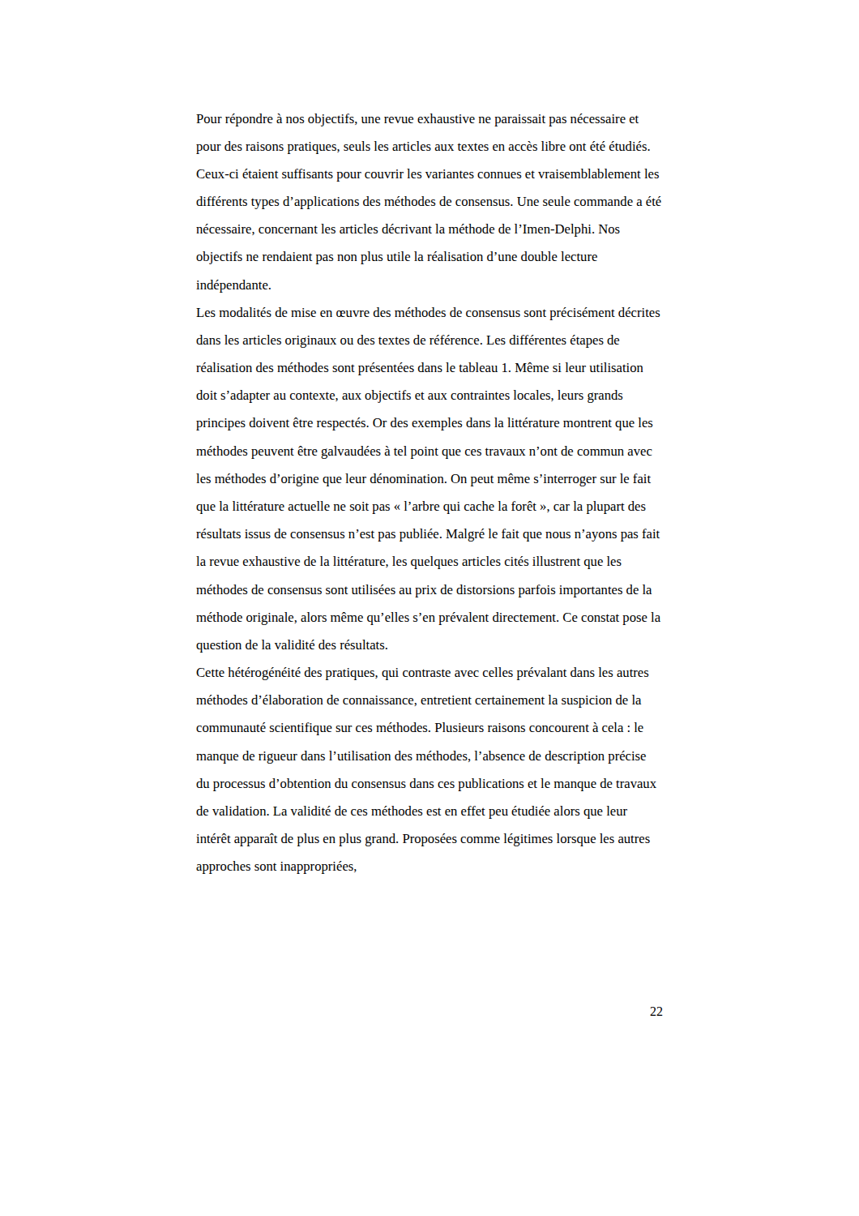Pour répondre à nos objectifs, une revue exhaustive ne paraissait pas nécessaire et pour des raisons pratiques, seuls les articles aux textes en accès libre ont été étudiés. Ceux-ci étaient suffisants pour couvrir les variantes connues et vraisemblablement les différents types d’applications des méthodes de consensus. Une seule commande a été nécessaire, concernant les articles décrivant la méthode de l’Imen-Delphi. Nos objectifs ne rendaient pas non plus utile la réalisation d’une double lecture indépendante.
Les modalités de mise en œuvre des méthodes de consensus sont précisément décrites dans les articles originaux ou des textes de référence. Les différentes étapes de réalisation des méthodes sont présentées dans le tableau 1. Même si leur utilisation doit s’adapter au contexte, aux objectifs et aux contraintes locales, leurs grands principes doivent être respectés. Or des exemples dans la littérature montrent que les méthodes peuvent être galvaudées à tel point que ces travaux n’ont de commun avec les méthodes d’origine que leur dénomination. On peut même s’interroger sur le fait que la littérature actuelle ne soit pas « l’arbre qui cache la forêt », car la plupart des résultats issus de consensus n’est pas publiée. Malgré le fait que nous n’ayons pas fait la revue exhaustive de la littérature, les quelques articles cités illustrent que les méthodes de consensus sont utilisées au prix de distorsions parfois importantes de la méthode originale, alors même qu’elles s’en prévalent directement. Ce constat pose la question de la validité des résultats.
Cette hétérogénéité des pratiques, qui contraste avec celles prévalant dans les autres méthodes d’élaboration de connaissance, entretient certainement la suspicion de la communauté scientifique sur ces méthodes. Plusieurs raisons concourent à cela : le manque de rigueur dans l’utilisation des méthodes, l’absence de description précise du processus d’obtention du consensus dans ces publications et le manque de travaux de validation. La validité de ces méthodes est en effet peu étudiée alors que leur intérêt apparaît de plus en plus grand. Proposées comme légitimes lorsque les autres approches sont inappropriées,
22